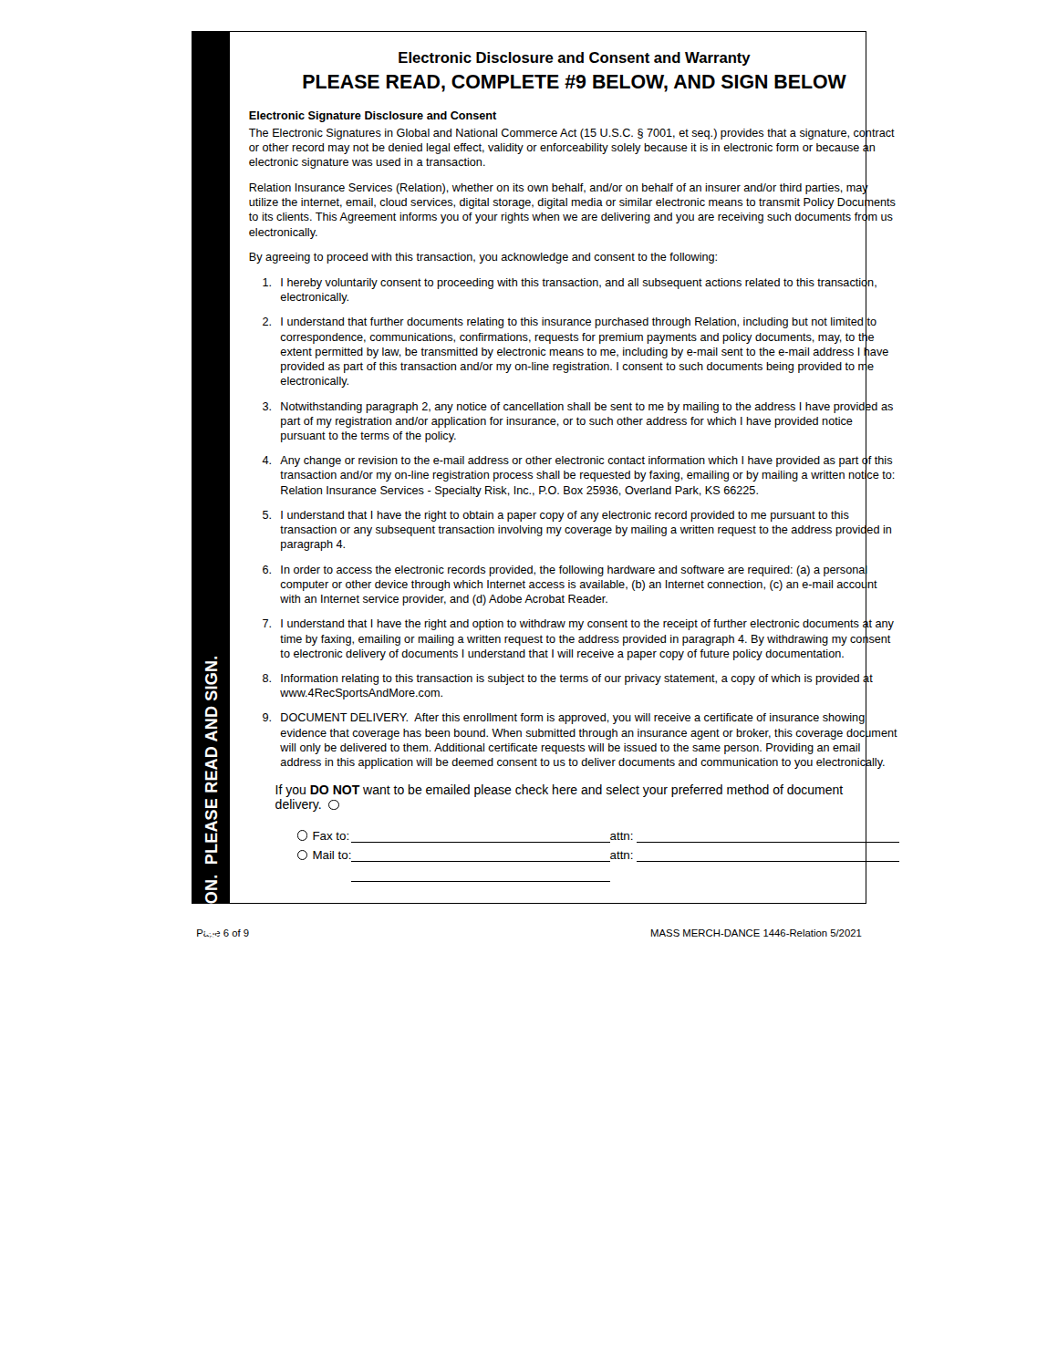IMPORTANT INFORMATION. PLEASE READ AND SIGN.
Electronic Disclosure and Consent and Warranty
PLEASE READ, COMPLETE #9 BELOW, AND SIGN BELOW
Electronic Signature Disclosure and Consent
The Electronic Signatures in Global and National Commerce Act (15 U.S.C. § 7001, et seq.) provides that a signature, contract or other record may not be denied legal effect, validity or enforceability solely because it is in electronic form or because an electronic signature was used in a transaction.
Relation Insurance Services (Relation), whether on its own behalf, and/or on behalf of an insurer and/or third parties, may utilize the internet, email, cloud services, digital storage, digital media or similar electronic means to transmit Policy Documents to its clients. This Agreement informs you of your rights when we are delivering and you are receiving such documents from us electronically.
By agreeing to proceed with this transaction, you acknowledge and consent to the following:
I hereby voluntarily consent to proceeding with this transaction, and all subsequent actions related to this transaction, electronically.
I understand that further documents relating to this insurance purchased through Relation, including but not limited to correspondence, communications, confirmations, requests for premium payments and policy documents, may, to the extent permitted by law, be transmitted by electronic means to me, including by e-mail sent to the e-mail address I have provided as part of this transaction and/or my on-line registration. I consent to such documents being provided to me electronically.
Notwithstanding paragraph 2, any notice of cancellation shall be sent to me by mailing to the address I have provided as part of my registration and/or application for insurance, or to such other address for which I have provided notice pursuant to the terms of the policy.
Any change or revision to the e-mail address or other electronic contact information which I have provided as part of this transaction and/or my on-line registration process shall be requested by faxing, emailing or by mailing a written notice to: Relation Insurance Services - Specialty Risk, Inc., P.O. Box 25936, Overland Park, KS 66225.
I understand that I have the right to obtain a paper copy of any electronic record provided to me pursuant to this transaction or any subsequent transaction involving my coverage by mailing a written request to the address provided in paragraph 4.
In order to access the electronic records provided, the following hardware and software are required: (a) a personal computer or other device through which Internet access is available, (b) an Internet connection, (c) an e-mail account with an Internet service provider, and (d) Adobe Acrobat Reader.
I understand that I have the right and option to withdraw my consent to the receipt of further electronic documents at any time by faxing, emailing or mailing a written request to the address provided in paragraph 4. By withdrawing my consent to electronic delivery of documents I understand that I will receive a paper copy of future policy documentation.
Information relating to this transaction is subject to the terms of our privacy statement, a copy of which is provided at www.4RecSportsAndMore.com.
DOCUMENT DELIVERY. After this enrollment form is approved, you will receive a certificate of insurance showing evidence that coverage has been bound. When submitted through an insurance agent or broker, this coverage document will only be delivered to them. Additional certificate requests will be issued to the same person. Providing an email address in this application will be deemed consent to us to deliver documents and communication to you electronically.
If you DO NOT want to be emailed please check here and select your preferred method of document delivery.
| Fax to: | | attn: |
| Mail to: | | attn: |
Page 6 of 9
MASS MERCH-DANCE 1446-Relation 5/2021